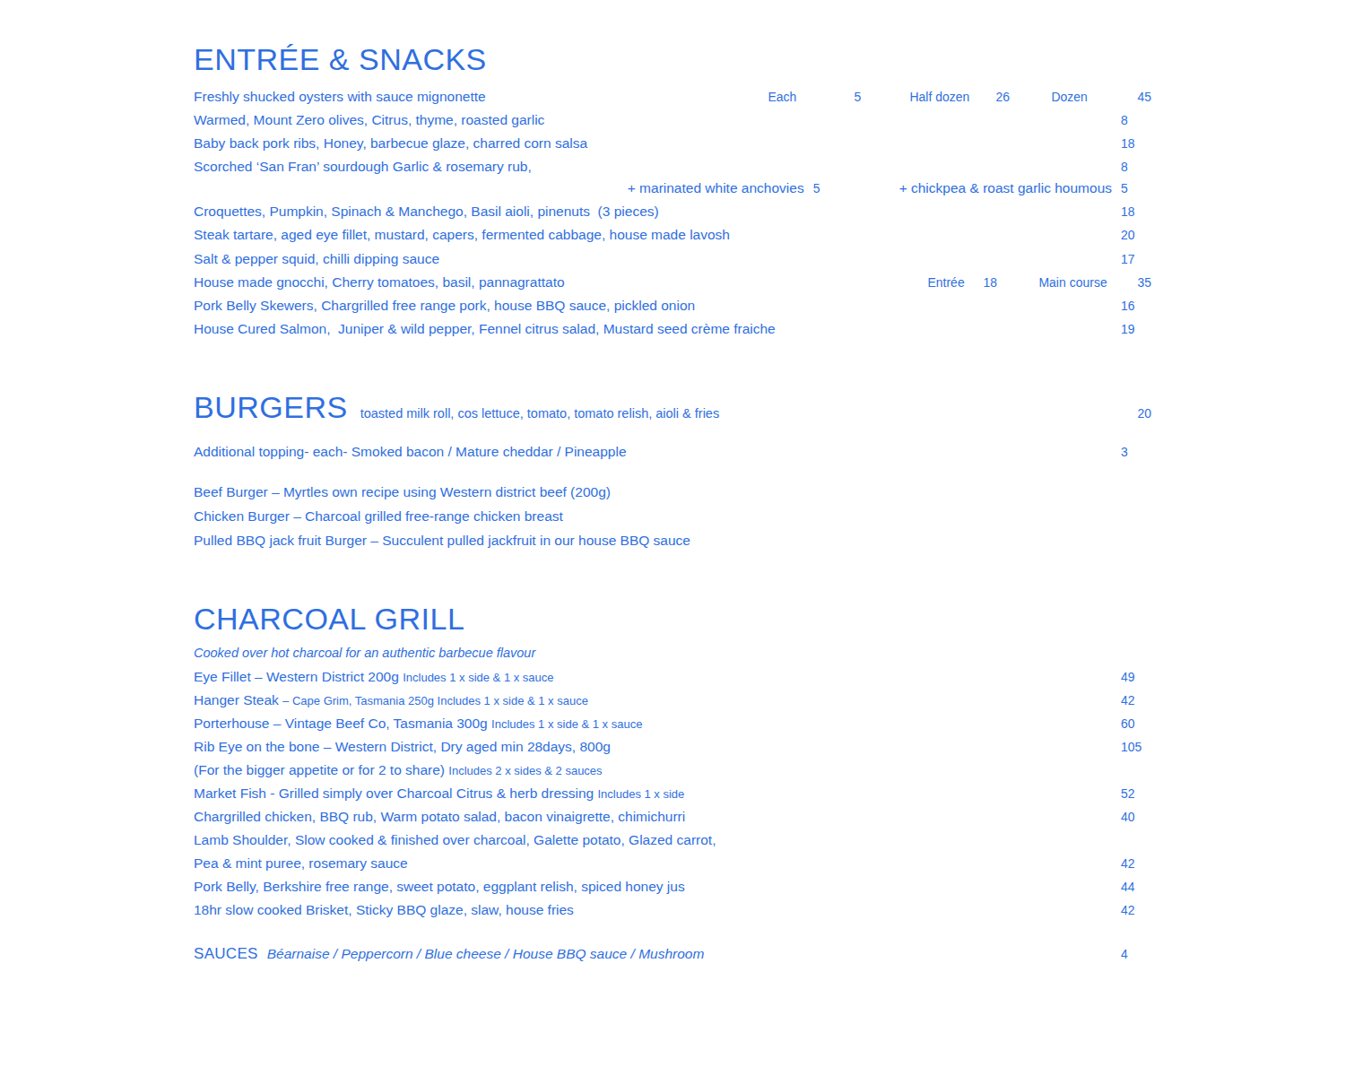ENTRÉE & SNACKS
Freshly shucked oysters with sauce mignonette Each 5 Half dozen 26 Dozen 45
Warmed, Mount Zero olives, Citrus, thyme, roasted garlic 8
Baby back pork ribs, Honey, barbecue glaze, charred corn salsa 18
Scorched ‘San Fran’ sourdough Garlic & rosemary rub, 8
+ marinated white anchovies 5 + chickpea & roast garlic houmous 5
Croquettes, Pumpkin, Spinach & Manchego, Basil aioli, pinenuts (3 pieces) 18
Steak tartare, aged eye fillet, mustard, capers, fermented cabbage, house made lavosh 20
Salt & pepper squid, chilli dipping sauce 17
House made gnocchi, Cherry tomatoes, basil, pannagrattato Entrée 18 Main course 35
Pork Belly Skewers, Chargrilled free range pork, house BBQ sauce, pickled onion 16
House Cured Salmon, Juniper & wild pepper, Fennel citrus salad, Mustard seed crème fraiche 19
BURGERS
toasted milk roll, cos lettuce, tomato, tomato relish, aioli & fries 20
Additional topping- each- Smoked bacon / Mature cheddar / Pineapple 3
Beef Burger – Myrtles own recipe using Western district beef (200g)
Chicken Burger – Charcoal grilled free-range chicken breast
Pulled BBQ jack fruit Burger – Succulent pulled jackfruit in our house BBQ sauce
CHARCOAL GRILL
Cooked over hot charcoal for an authentic barbecue flavour
Eye Fillet – Western District 200g Includes 1 x side & 1 x sauce 49
Hanger Steak – Cape Grim, Tasmania 250g Includes 1 x side & 1 x sauce 42
Porterhouse – Vintage Beef Co, Tasmania 300g Includes 1 x side & 1 x sauce 60
Rib Eye on the bone – Western District, Dry aged min 28days, 800g 105
(For the bigger appetite or for 2 to share) Includes 2 x sides & 2 sauces
Market Fish - Grilled simply over Charcoal Citrus & herb dressing Includes 1 x side 52
Chargrilled chicken, BBQ rub, Warm potato salad, bacon vinaigrette, chimichurri 40
Lamb Shoulder, Slow cooked & finished over charcoal, Galette potato, Glazed carrot,
Pea & mint puree, rosemary sauce 42
Pork Belly, Berkshire free range, sweet potato, eggplant relish, spiced honey jus 44
18hr slow cooked Brisket, Sticky BBQ glaze, slaw, house fries 42
SAUCES Béarnaise / Peppercorn / Blue cheese / House BBQ sauce / Mushroom 4